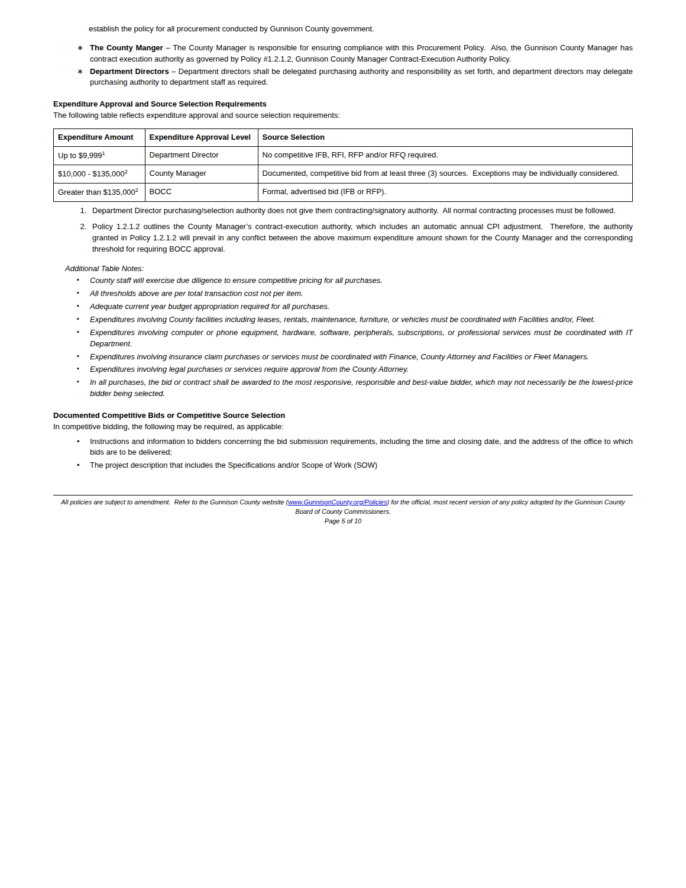establish the policy for all procurement conducted by Gunnison County government.
The County Manger – The County Manager is responsible for ensuring compliance with this Procurement Policy. Also, the Gunnison County Manager has contract execution authority as governed by Policy #1.2.1.2, Gunnison County Manager Contract-Execution Authority Policy.
Department Directors – Department directors shall be delegated purchasing authority and responsibility as set forth, and department directors may delegate purchasing authority to department staff as required.
Expenditure Approval and Source Selection Requirements
The following table reflects expenditure approval and source selection requirements:
| Expenditure Amount | Expenditure Approval Level | Source Selection |
| --- | --- | --- |
| Up to $9,999 1 | Department Director | No competitive IFB, RFI, RFP and/or RFQ required. |
| $10,000 - $135,000 2 | County Manager | Documented, competitive bid from at least three (3) sources. Exceptions may be individually considered. |
| Greater than $135,000 2 | BOCC | Formal, advertised bid (IFB or RFP). |
Department Director purchasing/selection authority does not give them contracting/signatory authority. All normal contracting processes must be followed.
Policy 1.2.1.2 outlines the County Manager’s contract-execution authority, which includes an automatic annual CPI adjustment. Therefore, the authority granted in Policy 1.2.1.2 will prevail in any conflict between the above maximum expenditure amount shown for the County Manager and the corresponding threshold for requiring BOCC approval.
Additional Table Notes:
County staff will exercise due diligence to ensure competitive pricing for all purchases.
All thresholds above are per total transaction cost not per item.
Adequate current year budget appropriation required for all purchases.
Expenditures involving County facilities including leases, rentals, maintenance, furniture, or vehicles must be coordinated with Facilities and/or, Fleet.
Expenditures involving computer or phone equipment, hardware, software, peripherals, subscriptions, or professional services must be coordinated with IT Department.
Expenditures involving insurance claim purchases or services must be coordinated with Finance, County Attorney and Facilities or Fleet Managers.
Expenditures involving legal purchases or services require approval from the County Attorney.
In all purchases, the bid or contract shall be awarded to the most responsive, responsible and best-value bidder, which may not necessarily be the lowest-price bidder being selected.
Documented Competitive Bids or Competitive Source Selection
In competitive bidding, the following may be required, as applicable:
Instructions and information to bidders concerning the bid submission requirements, including the time and closing date, and the address of the office to which bids are to be delivered;
The project description that includes the Specifications and/or Scope of Work (SOW)
All policies are subject to amendment. Refer to the Gunnison County website (www.GunnisonCounty.org/Policies) for the official, most recent version of any policy adopted by the Gunnison County Board of County Commissioners.
Page 5 of 10